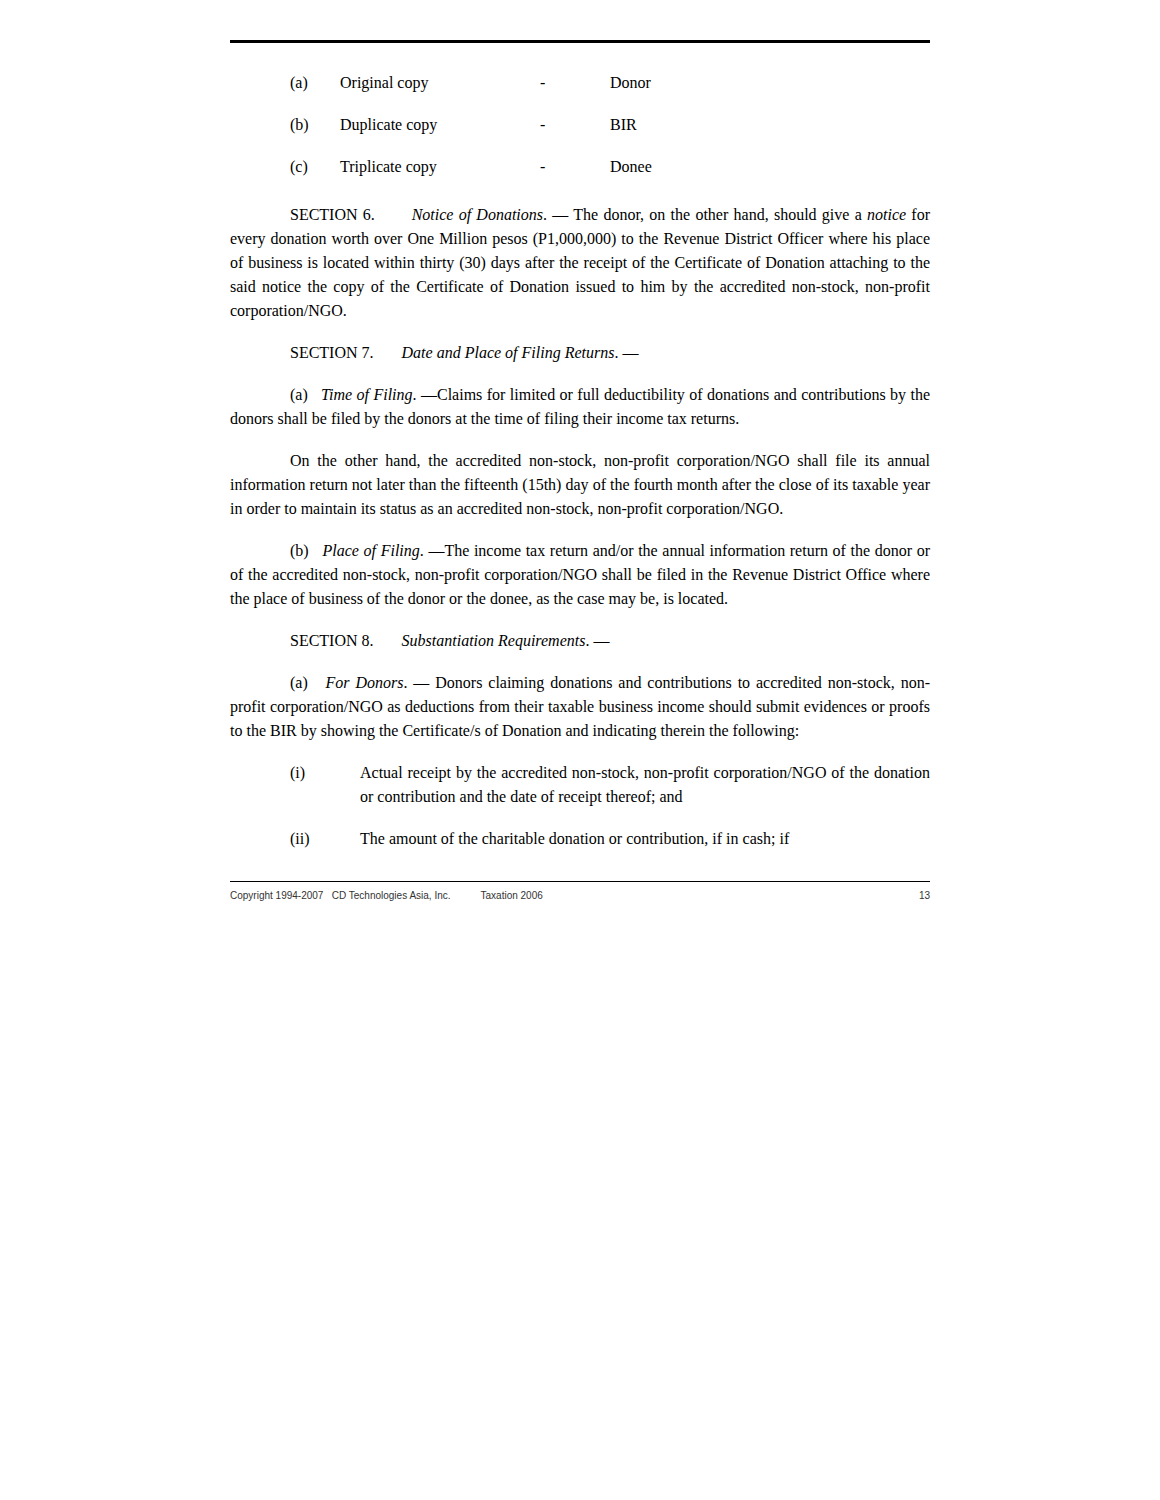(a) Original copy - Donor
(b) Duplicate copy - BIR
(c) Triplicate copy - Donee
SECTION 6. Notice of Donations. — The donor, on the other hand, should give a notice for every donation worth over One Million pesos (P1,000,000) to the Revenue District Officer where his place of business is located within thirty (30) days after the receipt of the Certificate of Donation attaching to the said notice the copy of the Certificate of Donation issued to him by the accredited non-stock, non-profit corporation/NGO.
SECTION 7. Date and Place of Filing Returns. —
(a) Time of Filing. —Claims for limited or full deductibility of donations and contributions by the donors shall be filed by the donors at the time of filing their income tax returns.
On the other hand, the accredited non-stock, non-profit corporation/NGO shall file its annual information return not later than the fifteenth (15th) day of the fourth month after the close of its taxable year in order to maintain its status as an accredited non-stock, non-profit corporation/NGO.
(b) Place of Filing. —The income tax return and/or the annual information return of the donor or of the accredited non-stock, non-profit corporation/NGO shall be filed in the Revenue District Office where the place of business of the donor or the donee, as the case may be, is located.
SECTION 8. Substantiation Requirements. —
(a) For Donors. — Donors claiming donations and contributions to accredited non-stock, non-profit corporation/NGO as deductions from their taxable business income should submit evidences or proofs to the BIR by showing the Certificate/s of Donation and indicating therein the following:
(i) Actual receipt by the accredited non-stock, non-profit corporation/NGO of the donation or contribution and the date of receipt thereof; and
(ii) The amount of the charitable donation or contribution, if in cash; if
Copyright 1994-2007 CD Technologies Asia, Inc. Taxation 2006
13